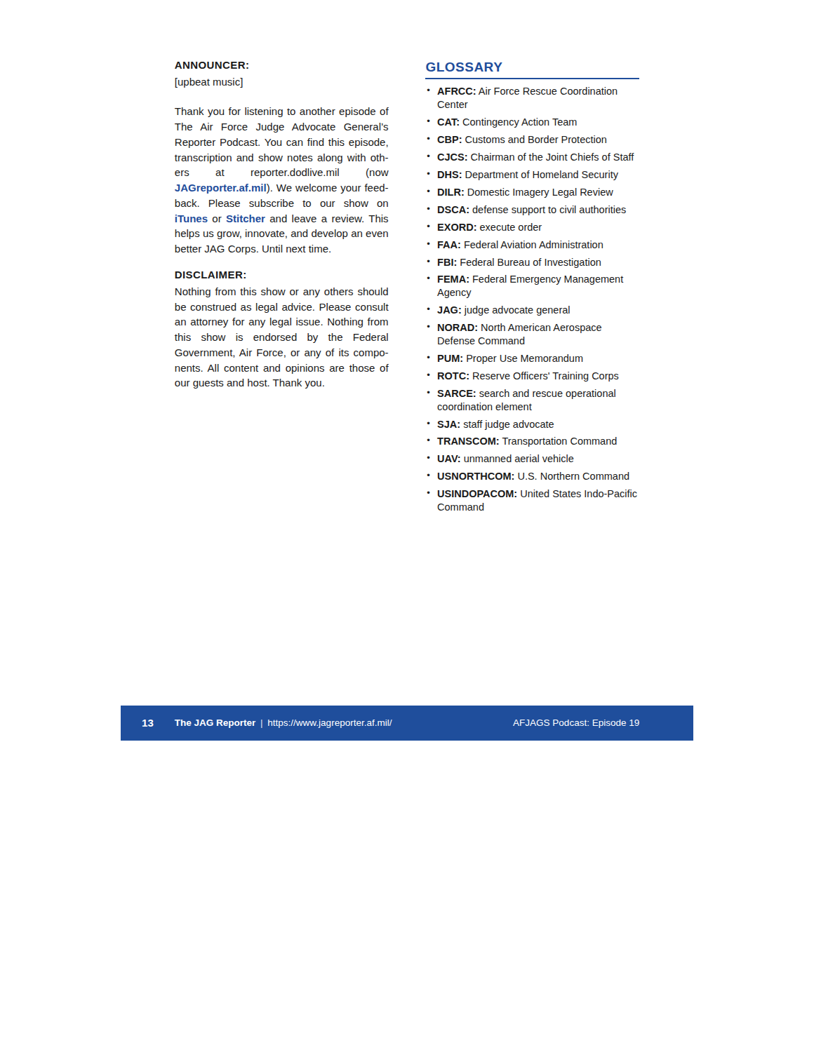Announcer:
[upbeat music]
Thank you for listening to another episode of The Air Force Judge Advocate General’s Reporter Podcast. You can find this episode, transcription and show notes along with others at reporter.dodlive.mil (now JAGreporter.af.mil). We welcome your feedback. Please subscribe to our show on iTunes or Stitcher and leave a review. This helps us grow, innovate, and develop an even better JAG Corps. Until next time.
Disclaimer:
Nothing from this show or any others should be construed as legal advice. Please consult an attorney for any legal issue. Nothing from this show is endorsed by the Federal Government, Air Force, or any of its components. All content and opinions are those of our guests and host. Thank you.
Glossary
AFRCC: Air Force Rescue Coordination Center
CAT: Contingency Action Team
CBP: Customs and Border Protection
CJCS: Chairman of the Joint Chiefs of Staff
DHS: Department of Homeland Security
DILR: Domestic Imagery Legal Review
DSCA: defense support to civil authorities
EXORD: execute order
FAA: Federal Aviation Administration
FBI: Federal Bureau of Investigation
FEMA: Federal Emergency Management Agency
JAG: judge advocate general
NORAD: North American Aerospace Defense Command
PUM: Proper Use Memorandum
ROTC: Reserve Officers' Training Corps
SARCE: search and rescue operational coordination element
SJA: staff judge advocate
TRANSCOM: Transportation Command
UAV: unmanned aerial vehicle
USNORTHCOM: U.S. Northern Command
USINDOPACOM: United States Indo-Pacific Command
13
The JAG Reporter | https://www.jagreporter.af.mil/
AFJAGS Podcast: Episode 19